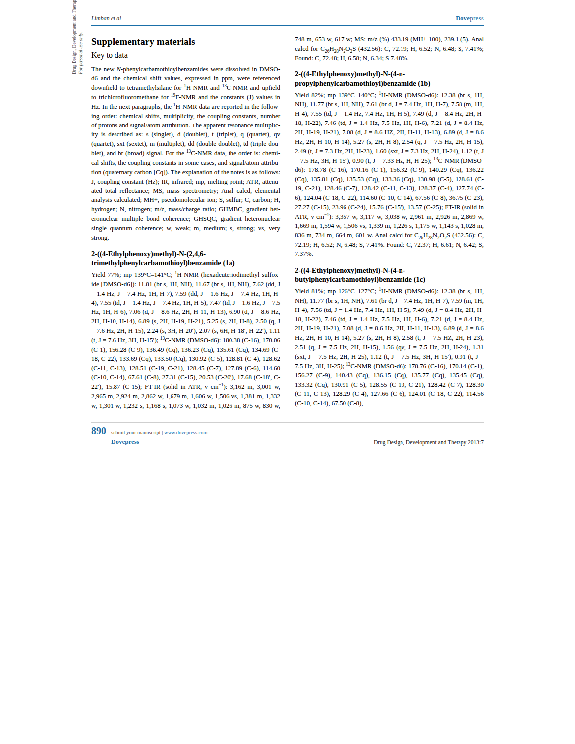Drug Design, Development and Therapy downloaded from https://www.dovepress.com/ by 52.40.116.66 on 30-Jul-2021
For personal use only.
Limban et al
Dovepress
Supplementary materials
Key to data
The new N-phenylcarbamothioylbenzamides were dissolved in DMSO-d6 and the chemical shift values, expressed in ppm, were referenced downfield to tetramethylsilane for 1H-NMR and 13C-NMR and upfield to trichlorofluoromethane for 19F-NMR and the constants (J) values in Hz. In the next paragraphs, the 1H-NMR data are reported in the following order: chemical shifts, multiplicity, the coupling constants, number of protons and signal/atom attribution. The apparent resonance multiplicity is described as: s (singlet), d (doublet), t (triplet), q (quartet), qv (quartet), sxt (sextet), m (multiplet), dd (double doublet), td (triple doublet), and br (broad) signal. For the 13C-NMR data, the order is: chemical shifts, the coupling constants in some cases, and signal/atom attribution (quaternary carbon [Cq]). The explanation of the notes is as follows: J, coupling constant (Hz); IR, infrared; mp, melting point; ATR, attenuated total reflectance; MS, mass spectrometry; Anal calcd, elemental analysis calculated; MH+, pseudomolecular ion; S, sulfur; C, carbon; H, hydrogen; N, nitrogen; m/z, mass/charge ratio; GHMBC, gradient heteronuclear multiple bond coherence; GHSQC, gradient heteronuclear single quantum coherence; w, weak; m, medium; s, strong; vs, very strong.
2-((4-Ethylphenoxy)methyl)-N-(2,4,6-trimethylphenylcarbamothioyl)benzamide (1a)
Yield 77%; mp 139°C–141°C; 1H-NMR (hexadeuteriodimethyl sulfoxide [DMSO-d6]): 11.81 (br s, 1H, NH), 11.67 (br s, 1H, NH), 7.62 (dd, J = 1.4 Hz, J = 7.4 Hz, 1H, H-7), 7.59 (dd, J = 1.6 Hz, J = 7.4 Hz, 1H, H-4), 7.55 (td, J = 1.4 Hz, J = 7.4 Hz, 1H, H-5), 7.47 (td, J = 1.6 Hz, J = 7.5 Hz, 1H, H-6), 7.06 (d, J = 8.6 Hz, 2H, H-11, H-13), 6.90 (d, J = 8.6 Hz, 2H, H-10, H-14), 6.89 (s, 2H, H-19, H-21), 5.25 (s, 2H, H-8), 2.50 (q, J = 7.6 Hz, 2H, H-15), 2.24 (s, 3H, H-20′), 2.07 (s, 6H, H-18′, H-22′), 1.11 (t, J = 7.6 Hz, 3H, H-15′); 13C-NMR (DMSO-d6): 180.38 (C-16), 170.06 (C-1), 156.28 (C-9), 136.49 (Cq), 136.23 (Cq), 135.61 (Cq), 134.69 (C-18, C-22), 133.69 (Cq), 133.50 (Cq), 130.92 (C-5), 128.81 (C-4), 128.62 (C-11, C-13), 128.51 (C-19, C-21), 128.45 (C-7), 127.89 (C-6), 114.60 (C-10, C-14), 67.61 (C-8), 27.31 (C-15), 20.53 (C-20′), 17.68 (C-18′, C-22′), 15.87 (C-15); FT-IR (solid in ATR, ν cm−1): 3,162 m, 3,001 w, 2,965 m, 2,924 m, 2,862 w, 1,679 m, 1,606 w, 1,506 vs, 1,381 m, 1,332 w, 1,301 w, 1,232 s, 1,168 s, 1,073 w, 1,032 m, 1,026 m, 875 w, 830 w, 748 m, 653 w, 617 w; MS: m/z (%) 433.19 (MH+ 100), 239.1 (5). Anal calcd for C26H28N2O2S (432.56): C, 72.19; H, 6.52; N, 6.48; S, 7.41%; Found: C, 72.48; H, 6.58; N, 6.34; S 7.48%.
2-((4-Ethylphenoxy)methyl)-N-(4-n-propylphenylcarbamothioyl)benzamide (1b)
Yield 82%; mp 139°C–140°C; 1H-NMR (DMSO-d6): 12.38 (br s, 1H, NH), 11.77 (br s, 1H, NH), 7.61 (br d, J = 7.4 Hz, 1H, H-7), 7.58 (m, 1H, H-4), 7.55 (td, J = 1.4 Hz, 7.4 Hz, 1H, H-5), 7.49 (d, J = 8.4 Hz, 2H, H-18, H-22), 7.46 (td, J = 1.4 Hz, 7.5 Hz, 1H, H-6), 7.21 (d, J = 8.4 Hz, 2H, H-19, H-21), 7.08 (d, J = 8.6 HZ, 2H, H-11, H-13), 6.89 (d, J = 8.6 Hz, 2H, H-10, H-14), 5.27 (s, 2H, H-8), 2.54 (q, J = 7.5 Hz, 2H, H-15), 2.49 (t, J = 7.3 Hz, 2H, H-23), 1.60 (sxt, J = 7.3 Hz, 2H, H-24), 1.12 (t, J = 7.5 Hz, 3H, H-15′), 0.90 (t, J = 7.33 Hz, H, H-25); 13C-NMR (DMSO-d6): 178.78 (C-16), 170.16 (C-1), 156.32 (C-9), 140.29 (Cq), 136.22 (Cq), 135.81 (Cq), 135.53 (Cq), 133.36 (Cq), 130.98 (C-5), 128.61 (C-19, C-21), 128.46 (C-7), 128.42 (C-11, C-13), 128.37 (C-4), 127.74 (C-6), 124.04 (C-18, C-22), 114.60 (C-10, C-14), 67.56 (C-8), 36.75 (C-23), 27.27 (C-15), 23.96 (C-24), 15.76 (C-15′), 13.57 (C-25); FT-IR (solid in ATR, ν cm−1): 3,357 w, 3,117 w, 3,038 w, 2,961 m, 2,926 m, 2,869 w, 1,669 m, 1,594 w, 1,506 vs, 1,339 m, 1,226 s, 1,175 w, 1,143 s, 1,028 m, 836 m, 734 m, 664 m, 601 w. Anal calcd for C26H28N2O2S (432.56): C, 72.19; H, 6.52; N, 6.48; S, 7.41%. Found: C, 72.37; H, 6.61; N, 6.42; S, 7.37%.
2-((4-Ethylphenoxy)methyl)-N-(4-n-butylphenylcarbamothioyl)benzamide (1c)
Yield 81%; mp 126°C–127°C; 1H-NMR (DMSO-d6): 12.38 (br s, 1H, NH), 11.77 (br s, 1H, NH), 7.61 (br d, J = 7.4 Hz, 1H, H-7), 7.59 (m, 1H, H-4), 7.56 (td, J = 1.4 Hz, 7.4 Hz, 1H, H-5), 7.49 (d, J = 8.4 Hz, 2H, H-18, H-22), 7.46 (td, J = 1.4 Hz, 7.5 Hz, 1H, H-6), 7.21 (d, J = 8.4 Hz, 2H, H-19, H-21), 7.08 (d, J = 8.6 Hz, 2H, H-11, H-13), 6.89 (d, J = 8.6 Hz, 2H, H-10, H-14), 5.27 (s, 2H, H-8), 2.58 (t, J = 7.5 HZ, 2H, H-23), 2.51 (q, J = 7.5 Hz, 2H, H-15), 1.56 (qv, J = 7.5 Hz, 2H, H-24), 1.31 (sxt, J = 7.5 Hz, 2H, H-25), 1.12 (t, J = 7.5 Hz, 3H, H-15′), 0.91 (t, J = 7.5 Hz, 3H, H-25); 13C-NMR (DMSO-d6): 178.76 (C-16), 170.14 (C-1), 156.27 (C-9), 140.43 (Cq), 136.15 (Cq), 135.77 (Cq), 135.45 (Cq), 133.32 (Cq), 130.91 (C-5), 128.55 (C-19, C-21), 128.42 (C-7), 128.30 (C-11, C-13), 128.29 (C-4), 127.66 (C-6), 124.01 (C-18, C-22), 114.56 (C-10, C-14), 67.50 (C-8),
890
submit your manuscript | www.dovepress.com
Dovepress
Drug Design, Development and Therapy 2013:7